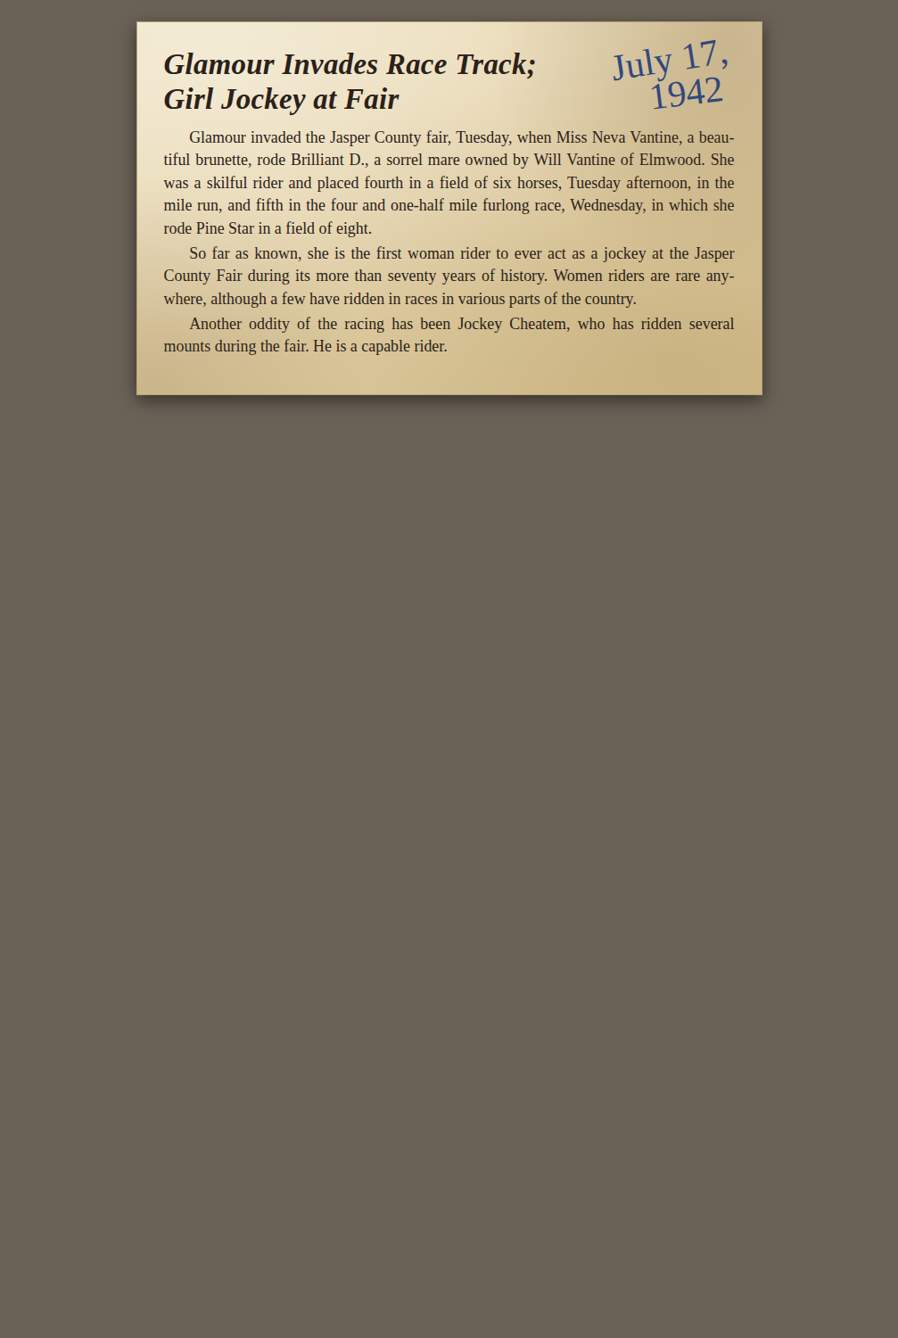Glamour Invades Race Track; Girl Jockey at Fair
July 17, 1942
Glamour invaded the Jasper County fair, Tuesday, when Miss Neva Vantine, a beautiful brunette, rode Brilliant D., a sorrel mare owned by Will Vantine of Elmwood. She was a skilful rider and placed fourth in a field of six horses, Tuesday afternoon, in the mile run, and fifth in the four and one-half mile furlong race, Wednesday, in which she rode Pine Star in a field of eight.
So far as known, she is the first woman rider to ever act as a jockey at the Jasper County Fair during its more than seventy years of history. Women riders are rare anywhere, although a few have ridden in races in various parts of the country.
Another oddity of the racing has been Jockey Cheatem, who has ridden several mounts during the fair. He is a capable rider.